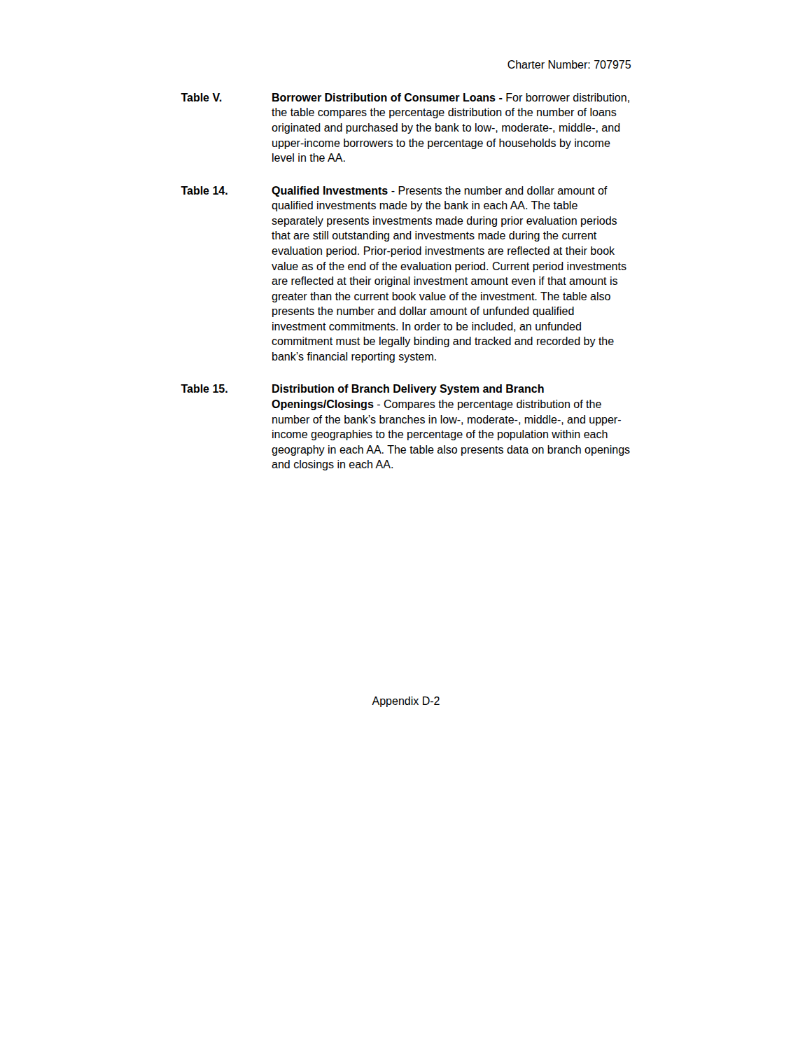Charter Number: 707975
Table V.
Borrower Distribution of Consumer Loans - For borrower distribution, the table compares the percentage distribution of the number of loans originated and purchased by the bank to low-, moderate-, middle-, and upper-income borrowers to the percentage of households by income level in the AA.
Table 14.
Qualified Investments - Presents the number and dollar amount of qualified investments made by the bank in each AA. The table separately presents investments made during prior evaluation periods that are still outstanding and investments made during the current evaluation period. Prior-period investments are reflected at their book value as of the end of the evaluation period. Current period investments are reflected at their original investment amount even if that amount is greater than the current book value of the investment. The table also presents the number and dollar amount of unfunded qualified investment commitments. In order to be included, an unfunded commitment must be legally binding and tracked and recorded by the bank’s financial reporting system.
Table 15.
Distribution of Branch Delivery System and Branch Openings/Closings - Compares the percentage distribution of the number of the bank’s branches in low-, moderate-, middle-, and upper-income geographies to the percentage of the population within each geography in each AA. The table also presents data on branch openings and closings in each AA.
Appendix D-2